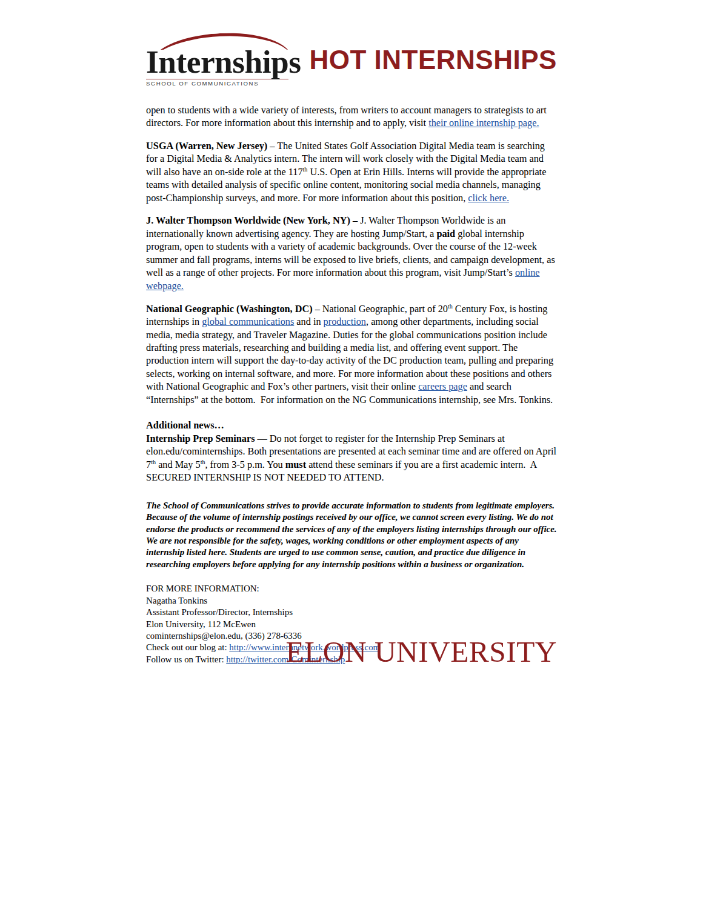Internships SCHOOL OF COMMUNICATIONS
HOT INTERNSHIPS
open to students with a wide variety of interests, from writers to account managers to strategists to art directors. For more information about this internship and to apply, visit their online internship page.
USGA (Warren, New Jersey) – The United States Golf Association Digital Media team is searching for a Digital Media & Analytics intern. The intern will work closely with the Digital Media team and will also have an on-side role at the 117th U.S. Open at Erin Hills. Interns will provide the appropriate teams with detailed analysis of specific online content, monitoring social media channels, managing post-Championship surveys, and more. For more information about this position, click here.
J. Walter Thompson Worldwide (New York, NY) – J. Walter Thompson Worldwide is an internationally known advertising agency. They are hosting Jump/Start, a paid global internship program, open to students with a variety of academic backgrounds. Over the course of the 12-week summer and fall programs, interns will be exposed to live briefs, clients, and campaign development, as well as a range of other projects. For more information about this program, visit Jump/Start’s online webpage.
National Geographic (Washington, DC) – National Geographic, part of 20th Century Fox, is hosting internships in global communications and in production, among other departments, including social media, media strategy, and Traveler Magazine. Duties for the global communications position include drafting press materials, researching and building a media list, and offering event support. The production intern will support the day-to-day activity of the DC production team, pulling and preparing selects, working on internal software, and more. For more information about these positions and others with National Geographic and Fox’s other partners, visit their online careers page and search “Internships” at the bottom. For information on the NG Communications internship, see Mrs. Tonkins.
Additional news…
Internship Prep Seminars — Do not forget to register for the Internship Prep Seminars at elon.edu/cominternships. Both presentations are presented at each seminar time and are offered on April 7th and May 5th, from 3-5 p.m. You must attend these seminars if you are a first academic intern. A SECURED INTERNSHIP IS NOT NEEDED TO ATTEND.
The School of Communications strives to provide accurate information to students from legitimate employers. Because of the volume of internship postings received by our office, we cannot screen every listing. We do not endorse the products or recommend the services of any of the employers listing internships through our office. We are not responsible for the safety, wages, working conditions or other employment aspects of any internship listed here. Students are urged to use common sense, caution, and practice due diligence in researching employers before applying for any internship positions within a business or organization.
FOR MORE INFORMATION:
Nagatha Tonkins
Assistant Professor/Director, Internships
Elon University, 112 McEwen
cominternships@elon.edu, (336) 278-6336
Check out our blog at: http://www.internnetwork.wordpress.com
Follow us on Twitter: http://twitter.com/Cominternship
ELON UNIVERSITY